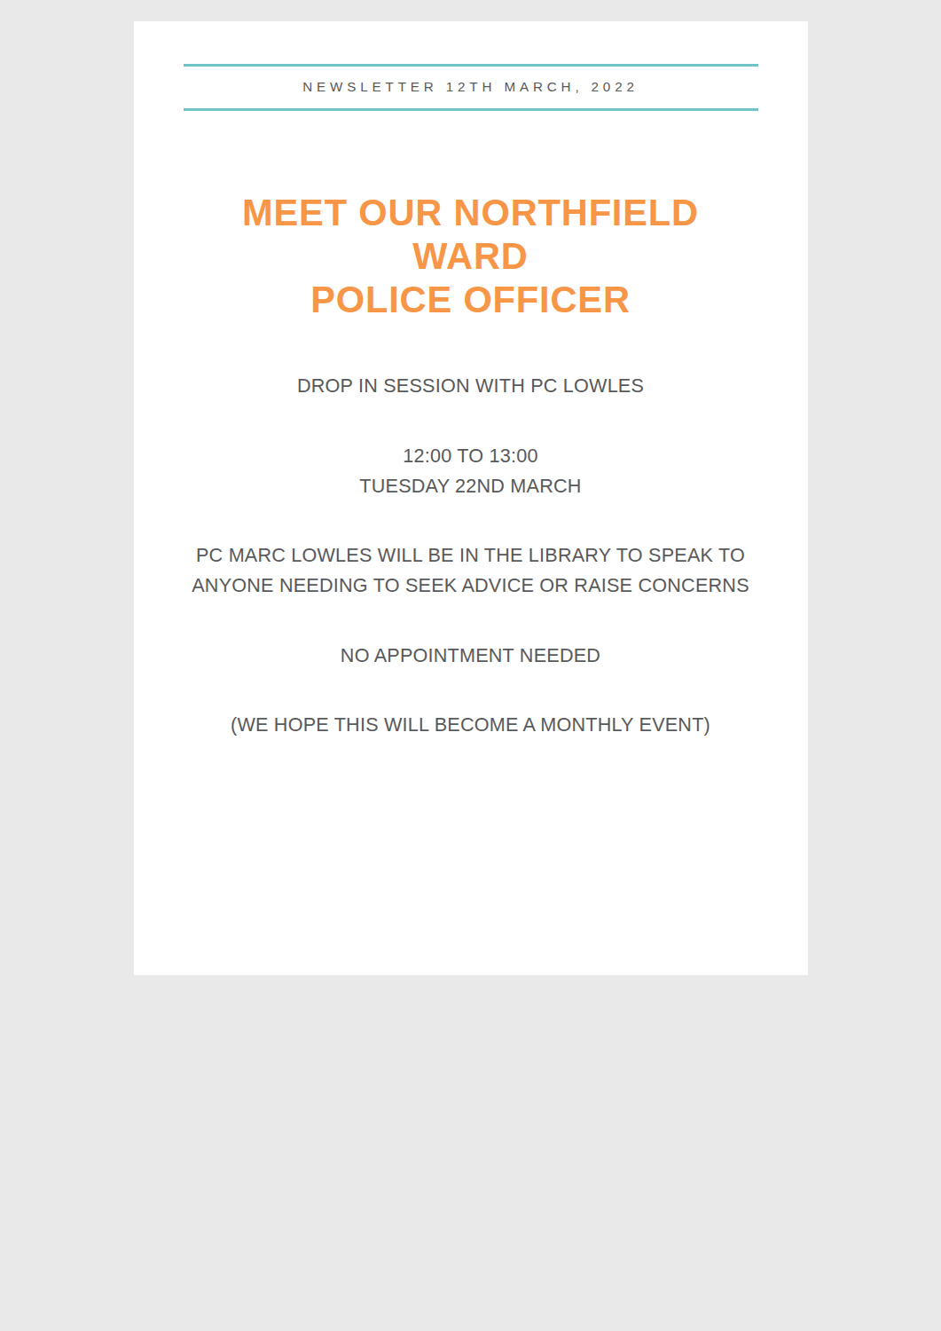Newsletter 12th March, 2022
Meet Our Northfield Ward Police Officer
Drop in session with PC Lowles
12:00 to 13:00 Tuesday 22nd March
PC Marc Lowles will be in the library to speak to anyone needing to seek advice or raise concerns
No appointment needed
(We hope this will become a monthly event)